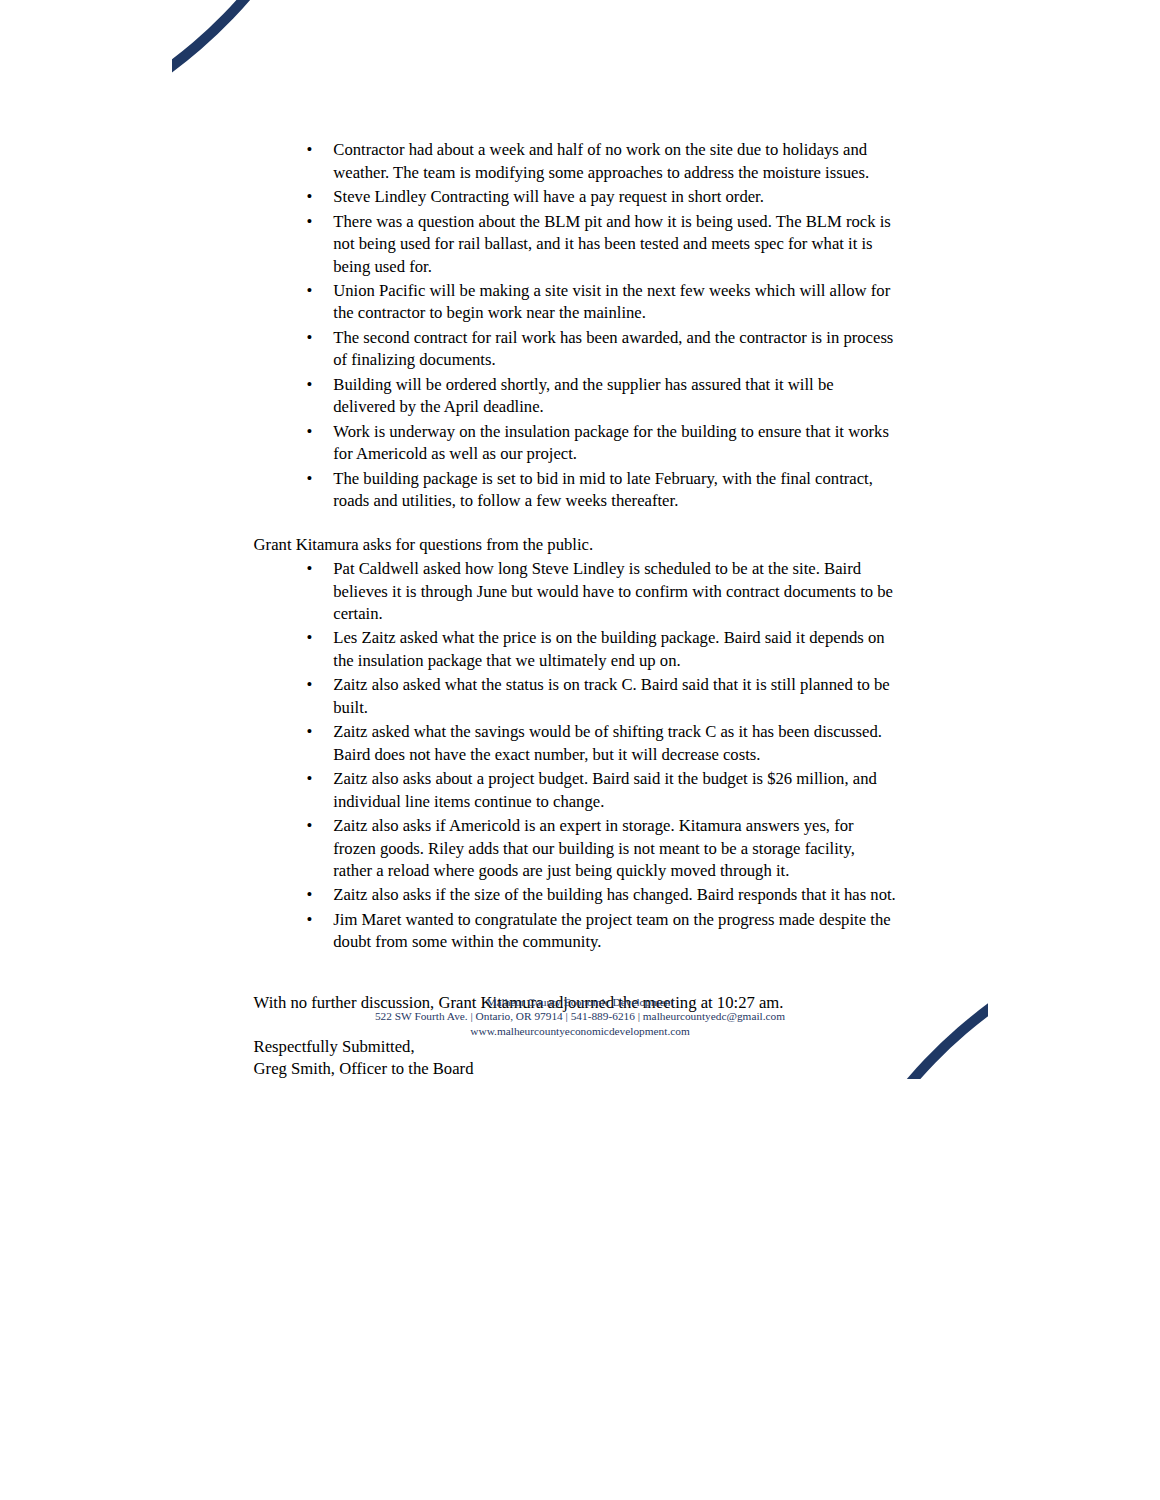Contractor had about a week and half of no work on the site due to holidays and weather. The team is modifying some approaches to address the moisture issues.
Steve Lindley Contracting will have a pay request in short order.
There was a question about the BLM pit and how it is being used. The BLM rock is not being used for rail ballast, and it has been tested and meets spec for what it is being used for.
Union Pacific will be making a site visit in the next few weeks which will allow for the contractor to begin work near the mainline.
The second contract for rail work has been awarded, and the contractor is in process of finalizing documents.
Building will be ordered shortly, and the supplier has assured that it will be delivered by the April deadline.
Work is underway on the insulation package for the building to ensure that it works for Americold as well as our project.
The building package is set to bid in mid to late February, with the final contract, roads and utilities, to follow a few weeks thereafter.
Grant Kitamura asks for questions from the public.
Pat Caldwell asked how long Steve Lindley is scheduled to be at the site. Baird believes it is through June but would have to confirm with contract documents to be certain.
Les Zaitz asked what the price is on the building package. Baird said it depends on the insulation package that we ultimately end up on.
Zaitz also asked what the status is on track C. Baird said that it is still planned to be built.
Zaitz asked what the savings would be of shifting track C as it has been discussed. Baird does not have the exact number, but it will decrease costs.
Zaitz also asks about a project budget. Baird said it the budget is $26 million, and individual line items continue to change.
Zaitz also asks if Americold is an expert in storage. Kitamura answers yes, for frozen goods. Riley adds that our building is not meant to be a storage facility, rather a reload where goods are just being quickly moved through it.
Zaitz also asks if the size of the building has changed. Baird responds that it has not.
Jim Maret wanted to congratulate the project team on the progress made despite the doubt from some within the community.
With no further discussion, Grant Kitamura adjourned the meeting at 10:27 am.
Respectfully Submitted,
Greg Smith, Officer to the Board
Malheur County Economic Development
522 SW Fourth Ave. | Ontario, OR 97914 | 541-889-6216 | malheurcountyedc@gmail.com
www.malheurcountyeconomicdevelopment.com